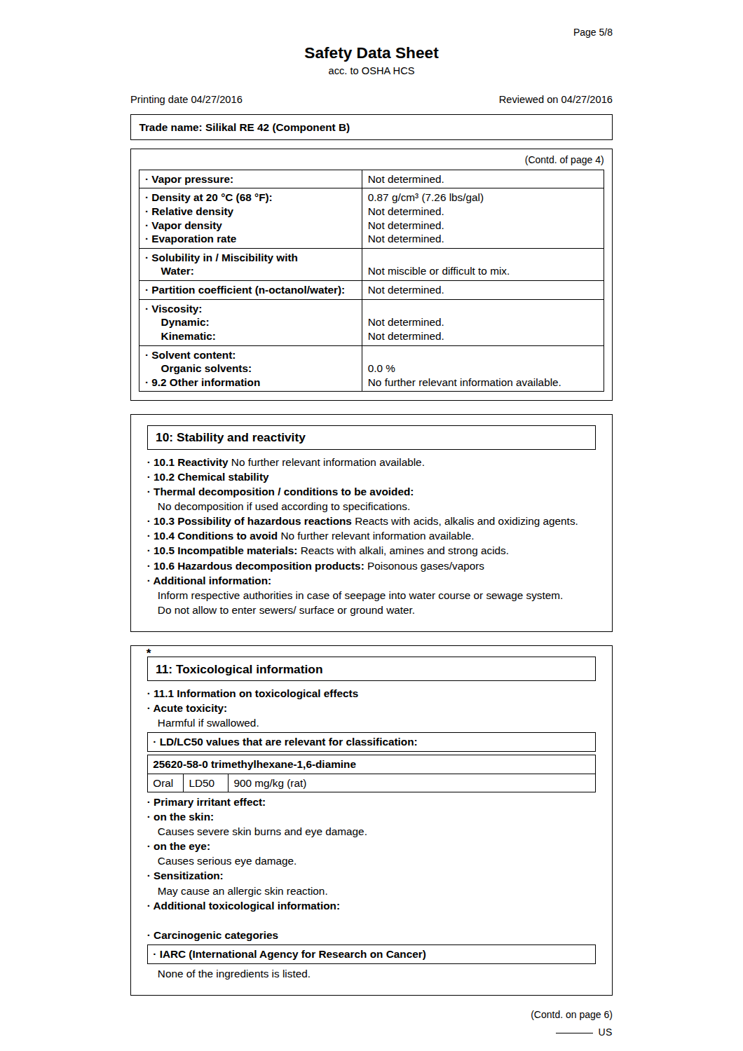Page 5/8
Safety Data Sheet
acc. to OSHA HCS
Printing date 04/27/2016 Reviewed on 04/27/2016
Trade name: Silikal RE 42 (Component B)
(Contd. of page 4)
| · Vapor pressure: | Not determined. |
| · Density at 20 °C (68 °F): · Relative density · Vapor density · Evaporation rate | 0.87 g/cm³ (7.26 lbs/gal) Not determined. Not determined. Not determined. |
| · Solubility in / Miscibility with Water: | Not miscible or difficult to mix. |
| · Partition coefficient (n-octanol/water): | Not determined. |
| · Viscosity: Dynamic: Kinematic: | Not determined. Not determined. |
| · Solvent content: Organic solvents: · 9.2 Other information | 0.0 % No further relevant information available. |
10: Stability and reactivity
· 10.1 Reactivity No further relevant information available.
· 10.2 Chemical stability
· Thermal decomposition / conditions to be avoided:
No decomposition if used according to specifications.
· 10.3 Possibility of hazardous reactions Reacts with acids, alkalis and oxidizing agents.
· 10.4 Conditions to avoid No further relevant information available.
· 10.5 Incompatible materials: Reacts with alkali, amines and strong acids.
· 10.6 Hazardous decomposition products: Poisonous gases/vapors
· Additional information:
Inform respective authorities in case of seepage into water course or sewage system.
Do not allow to enter sewers/ surface or ground water.
*
11: Toxicological information
· 11.1 Information on toxicological effects
· Acute toxicity:
Harmful if swallowed.
· LD/LC50 values that are relevant for classification:
| 25620-58-0 trimethylhexane-1,6-diamine |
| Oral | LD50 | 900 mg/kg (rat) |
· Primary irritant effect:
· on the skin:
Causes severe skin burns and eye damage.
· on the eye:
Causes serious eye damage.
· Sensitization:
May cause an allergic skin reaction.
· Additional toxicological information:
· Carcinogenic categories
· IARC (International Agency for Research on Cancer)
None of the ingredients is listed.
(Contd. on page 6)
US